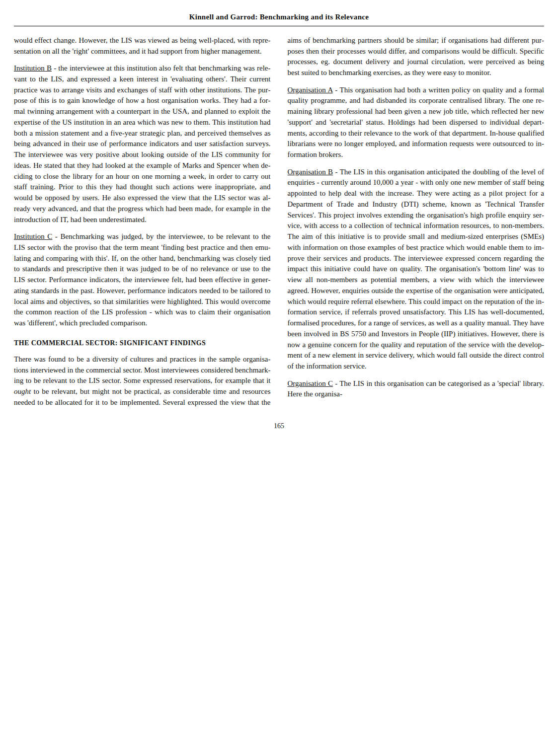Kinnell and Garrod: Benchmarking and its Relevance
would effect change. However, the LIS was viewed as being well-placed, with representation on all the 'right' committees, and it had support from higher management.
Institution B - the interviewee at this institution also felt that benchmarking was relevant to the LIS, and expressed a keen interest in 'evaluating others'. Their current practice was to arrange visits and exchanges of staff with other institutions. The purpose of this is to gain knowledge of how a host organisation works. They had a formal twinning arrangement with a counterpart in the USA, and planned to exploit the expertise of the US institution in an area which was new to them. This institution had both a mission statement and a five-year strategic plan, and perceived themselves as being advanced in their use of performance indicators and user satisfaction surveys. The interviewee was very positive about looking outside of the LIS community for ideas. He stated that they had looked at the example of Marks and Spencer when deciding to close the library for an hour on one morning a week, in order to carry out staff training. Prior to this they had thought such actions were inappropriate, and would be opposed by users. He also expressed the view that the LIS sector was already very advanced, and that the progress which had been made, for example in the introduction of IT, had been underestimated.
Institution C - Benchmarking was judged, by the interviewee, to be relevant to the LIS sector with the proviso that the term meant 'finding best practice and then emulating and comparing with this'. If, on the other hand, benchmarking was closely tied to standards and prescriptive then it was judged to be of no relevance or use to the LIS sector. Performance indicators, the interviewee felt, had been effective in generating standards in the past. However, performance indicators needed to be tailored to local aims and objectives, so that similarities were highlighted. This would overcome the common reaction of the LIS profession - which was to claim their organisation was 'different', which precluded comparison.
The Commercial Sector: Significant Findings
There was found to be a diversity of cultures and practices in the sample organisations interviewed in the commercial sector. Most interviewees considered benchmarking to be relevant to the LIS sector. Some expressed reservations, for example that it ought to be relevant, but might not be practical, as considerable time and resources needed to be allocated for it to be implemented. Several expressed the view that the aims of benchmarking partners should be similar; if organisations had different purposes then their processes would differ, and comparisons would be difficult. Specific processes, eg. document delivery and journal circulation, were perceived as being best suited to benchmarking exercises, as they were easy to monitor.
Organisation A - This organisation had both a written policy on quality and a formal quality programme, and had disbanded its corporate centralised library. The one remaining library professional had been given a new job title, which reflected her new 'support' and 'secretarial' status. Holdings had been dispersed to individual departments, according to their relevance to the work of that department. In-house qualified librarians were no longer employed, and information requests were outsourced to information brokers.
Organisation B - The LIS in this organisation anticipated the doubling of the level of enquiries - currently around 10,000 a year - with only one new member of staff being appointed to help deal with the increase. They were acting as a pilot project for a Department of Trade and Industry (DTI) scheme, known as 'Technical Transfer Services'. This project involves extending the organisation's high profile enquiry service, with access to a collection of technical information resources, to non-members. The aim of this initiative is to provide small and medium-sized enterprises (SMEs) with information on those examples of best practice which would enable them to improve their services and products. The interviewee expressed concern regarding the impact this initiative could have on quality. The organisation's 'bottom line' was to view all non-members as potential members, a view with which the interviewee agreed. However, enquiries outside the expertise of the organisation were anticipated, which would require referral elsewhere. This could impact on the reputation of the information service, if referrals proved unsatisfactory. This LIS has well-documented, formalised procedures, for a range of services, as well as a quality manual. They have been involved in BS 5750 and Investors in People (IIP) initiatives. However, there is now a genuine concern for the quality and reputation of the service with the development of a new element in service delivery, which would fall outside the direct control of the information service.
Organisation C - The LIS in this organisation can be categorised as a 'special' library. Here the organisa-
165